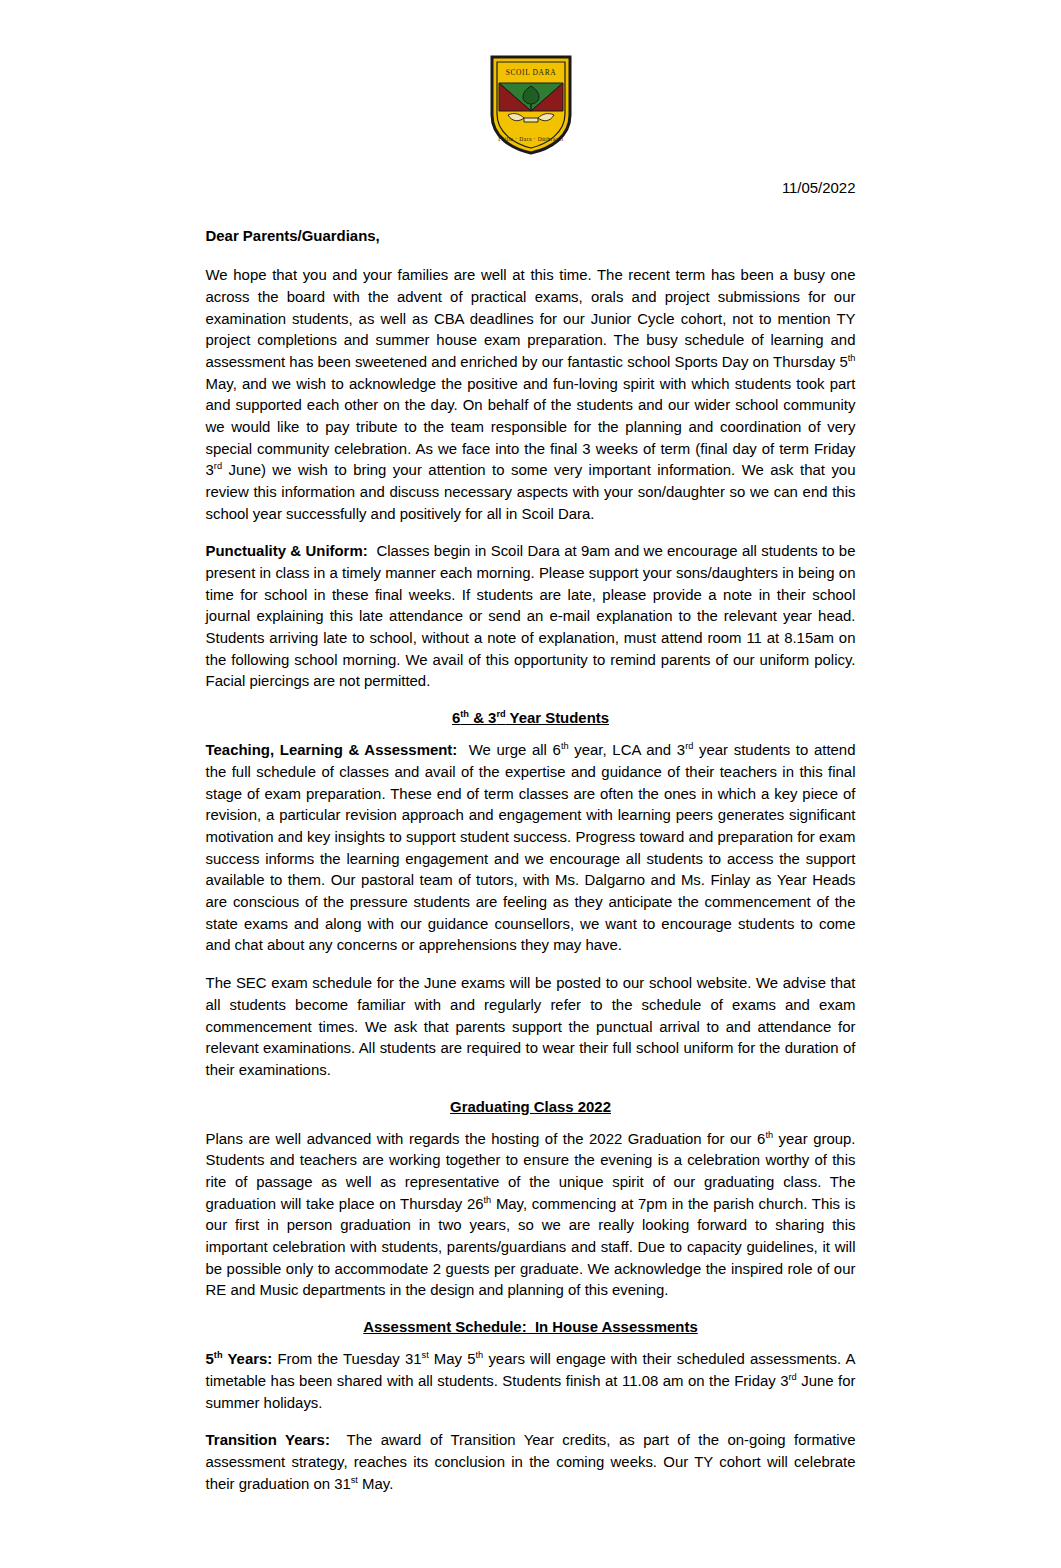Scoil Dara crest SCOIL DARA Fáilte · Dara · Dúthracht
11/05/2022
Dear Parents/Guardians,
We hope that you and your families are well at this time. The recent term has been a busy one across the board with the advent of practical exams, orals and project submissions for our examination students, as well as CBA deadlines for our Junior Cycle cohort, not to mention TY project completions and summer house exam preparation. The busy schedule of learning and assessment has been sweetened and enriched by our fantastic school Sports Day on Thursday 5th May, and we wish to acknowledge the positive and fun-loving spirit with which students took part and supported each other on the day. On behalf of the students and our wider school community we would like to pay tribute to the team responsible for the planning and coordination of very special community celebration. As we face into the final 3 weeks of term (final day of term Friday 3rd June) we wish to bring your attention to some very important information. We ask that you review this information and discuss necessary aspects with your son/daughter so we can end this school year successfully and positively for all in Scoil Dara.
Punctuality & Uniform: Classes begin in Scoil Dara at 9am and we encourage all students to be present in class in a timely manner each morning. Please support your sons/daughters in being on time for school in these final weeks. If students are late, please provide a note in their school journal explaining this late attendance or send an e-mail explanation to the relevant year head. Students arriving late to school, without a note of explanation, must attend room 11 at 8.15am on the following school morning. We avail of this opportunity to remind parents of our uniform policy. Facial piercings are not permitted.
6th & 3rd Year Students
Teaching, Learning & Assessment: We urge all 6th year, LCA and 3rd year students to attend the full schedule of classes and avail of the expertise and guidance of their teachers in this final stage of exam preparation. These end of term classes are often the ones in which a key piece of revision, a particular revision approach and engagement with learning peers generates significant motivation and key insights to support student success. Progress toward and preparation for exam success informs the learning engagement and we encourage all students to access the support available to them. Our pastoral team of tutors, with Ms. Dalgarno and Ms. Finlay as Year Heads are conscious of the pressure students are feeling as they anticipate the commencement of the state exams and along with our guidance counsellors, we want to encourage students to come and chat about any concerns or apprehensions they may have.
The SEC exam schedule for the June exams will be posted to our school website. We advise that all students become familiar with and regularly refer to the schedule of exams and exam commencement times. We ask that parents support the punctual arrival to and attendance for relevant examinations. All students are required to wear their full school uniform for the duration of their examinations.
Graduating Class 2022
Plans are well advanced with regards the hosting of the 2022 Graduation for our 6th year group. Students and teachers are working together to ensure the evening is a celebration worthy of this rite of passage as well as representative of the unique spirit of our graduating class. The graduation will take place on Thursday 26th May, commencing at 7pm in the parish church. This is our first in person graduation in two years, so we are really looking forward to sharing this important celebration with students, parents/guardians and staff. Due to capacity guidelines, it will be possible only to accommodate 2 guests per graduate. We acknowledge the inspired role of our RE and Music departments in the design and planning of this evening.
Assessment Schedule: In House Assessments
5th Years: From the Tuesday 31st May 5th years will engage with their scheduled assessments. A timetable has been shared with all students. Students finish at 11.08 am on the Friday 3rd June for summer holidays.
Transition Years: The award of Transition Year credits, as part of the on-going formative assessment strategy, reaches its conclusion in the coming weeks. Our TY cohort will celebrate their graduation on 31st May.